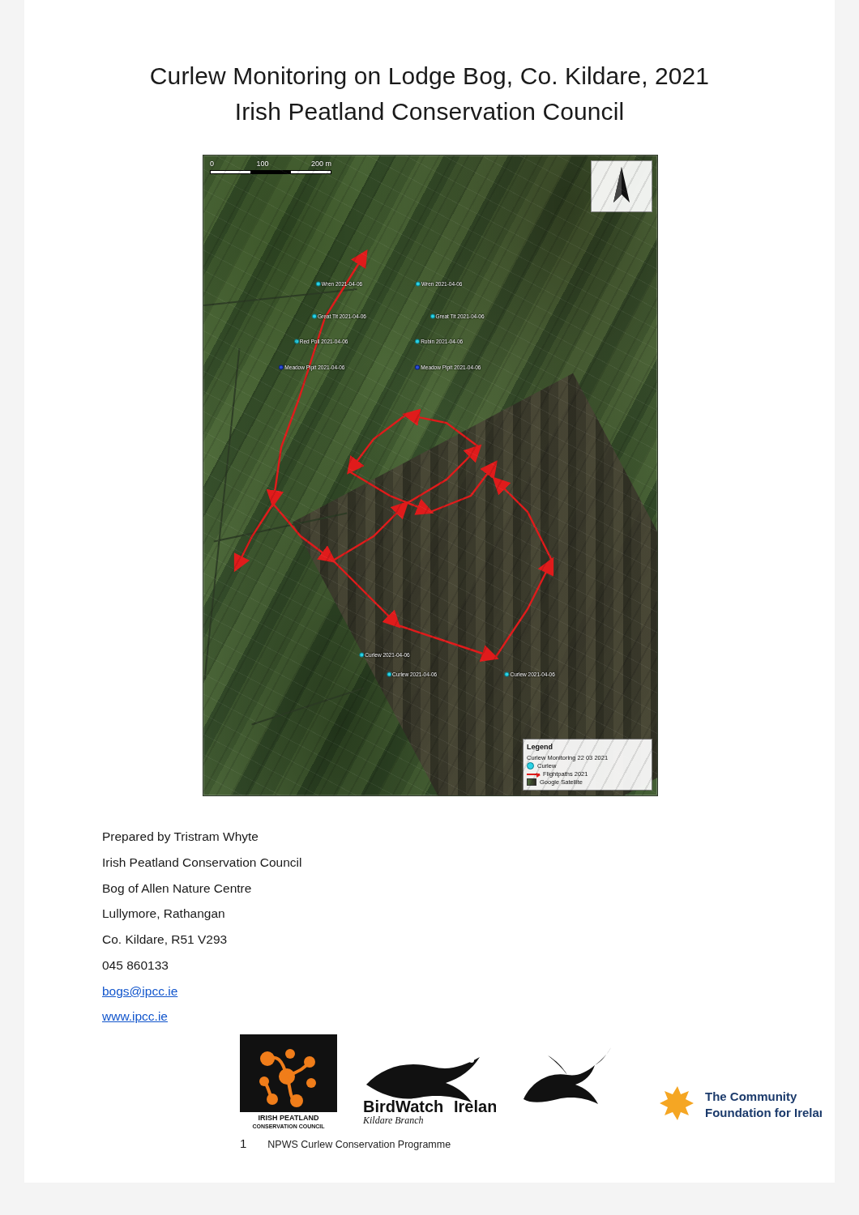Curlew Monitoring on Lodge Bog, Co. Kildare, 2021 Irish Peatland Conservation Council
0100200 m
Wren 2021-04-06 Wren 2021-04-06 Great Tit 2021-04-06 Great Tit 2021-04-06 Red Poll 2021-04-06 Robin 2021-04-06 Meadow Pipit 2021-04-06 Meadow Pipit 2021-04-06 Curlew 2021-04-06 Curlew 2021-04-06 Curlew 2021-04-06
Legend
Curlew Monitoring 22 03 2021
Curlew
Flightpaths 2021
Google Satellite
Prepared by Tristram Whyte
Irish Peatland Conservation Council
Bog of Allen Nature Centre
Lullymore, Rathangan
Co. Kildare, R51 V293
045 860133
bogs@ipcc.ie
www.ipcc.ie
IRISH PEATLAND CONSERVATION COUNCIL BirdWatch Ireland Kildare Branch The Community Foundation for Ireland
1 NPWS Curlew Conservation Programme